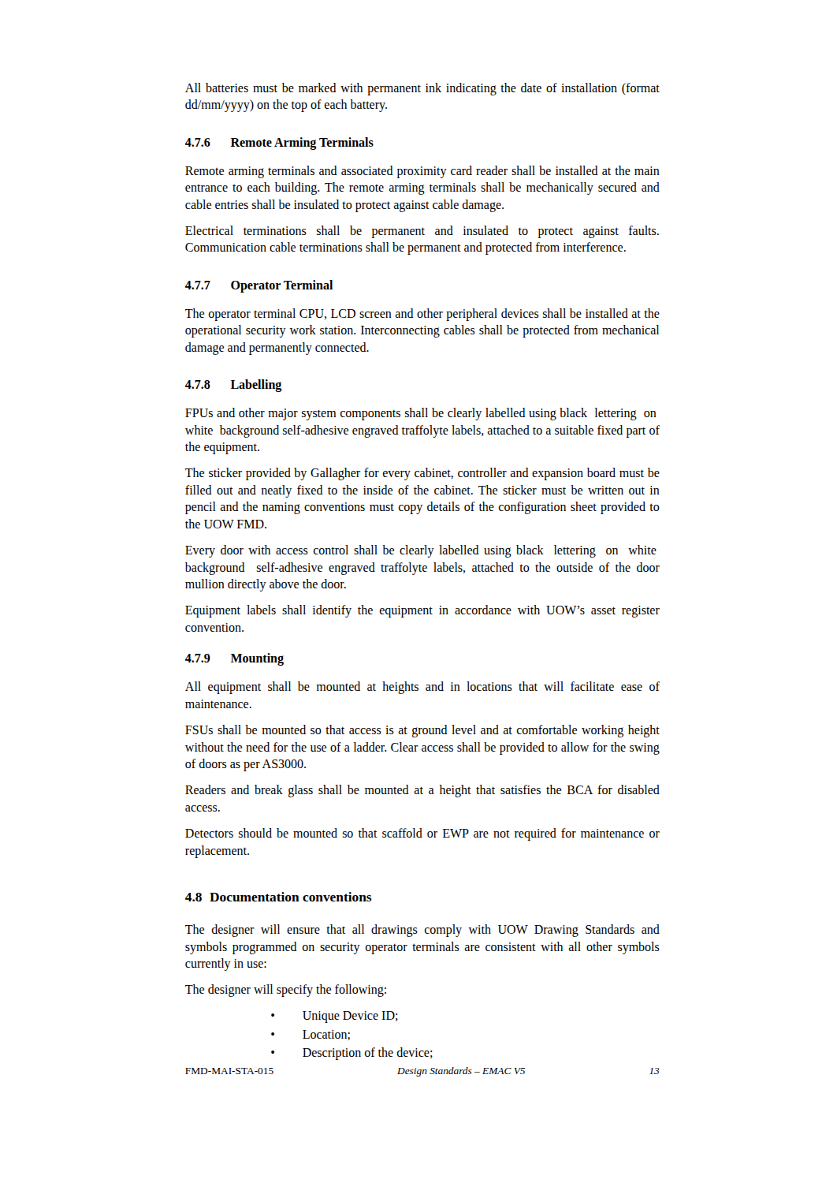All batteries must be marked with permanent ink indicating the date of installation (format dd/mm/yyyy) on the top of each battery.
4.7.6 Remote Arming Terminals
Remote arming terminals and associated proximity card reader shall be installed at the main entrance to each building. The remote arming terminals shall be mechanically secured and cable entries shall be insulated to protect against cable damage.
Electrical terminations shall be permanent and insulated to protect against faults. Communication cable terminations shall be permanent and protected from interference.
4.7.7 Operator Terminal
The operator terminal CPU, LCD screen and other peripheral devices shall be installed at the operational security work station. Interconnecting cables shall be protected from mechanical damage and permanently connected.
4.7.8 Labelling
FPUs and other major system components shall be clearly labelled using black lettering on white background self-adhesive engraved traffolyte labels, attached to a suitable fixed part of the equipment.
The sticker provided by Gallagher for every cabinet, controller and expansion board must be filled out and neatly fixed to the inside of the cabinet. The sticker must be written out in pencil and the naming conventions must copy details of the configuration sheet provided to the UOW FMD.
Every door with access control shall be clearly labelled using black lettering on white background self-adhesive engraved traffolyte labels, attached to the outside of the door mullion directly above the door.
Equipment labels shall identify the equipment in accordance with UOW’s asset register convention.
4.7.9 Mounting
All equipment shall be mounted at heights and in locations that will facilitate ease of maintenance.
FSUs shall be mounted so that access is at ground level and at comfortable working height without the need for the use of a ladder. Clear access shall be provided to allow for the swing of doors as per AS3000.
Readers and break glass shall be mounted at a height that satisfies the BCA for disabled access.
Detectors should be mounted so that scaffold or EWP are not required for maintenance or replacement.
4.8 Documentation conventions
The designer will ensure that all drawings comply with UOW Drawing Standards and symbols programmed on security operator terminals are consistent with all other symbols currently in use:
The designer will specify the following:
Unique Device ID;
Location;
Description of the device;
FMD-MAI-STA-015
Design Standards – EMAC V5
13